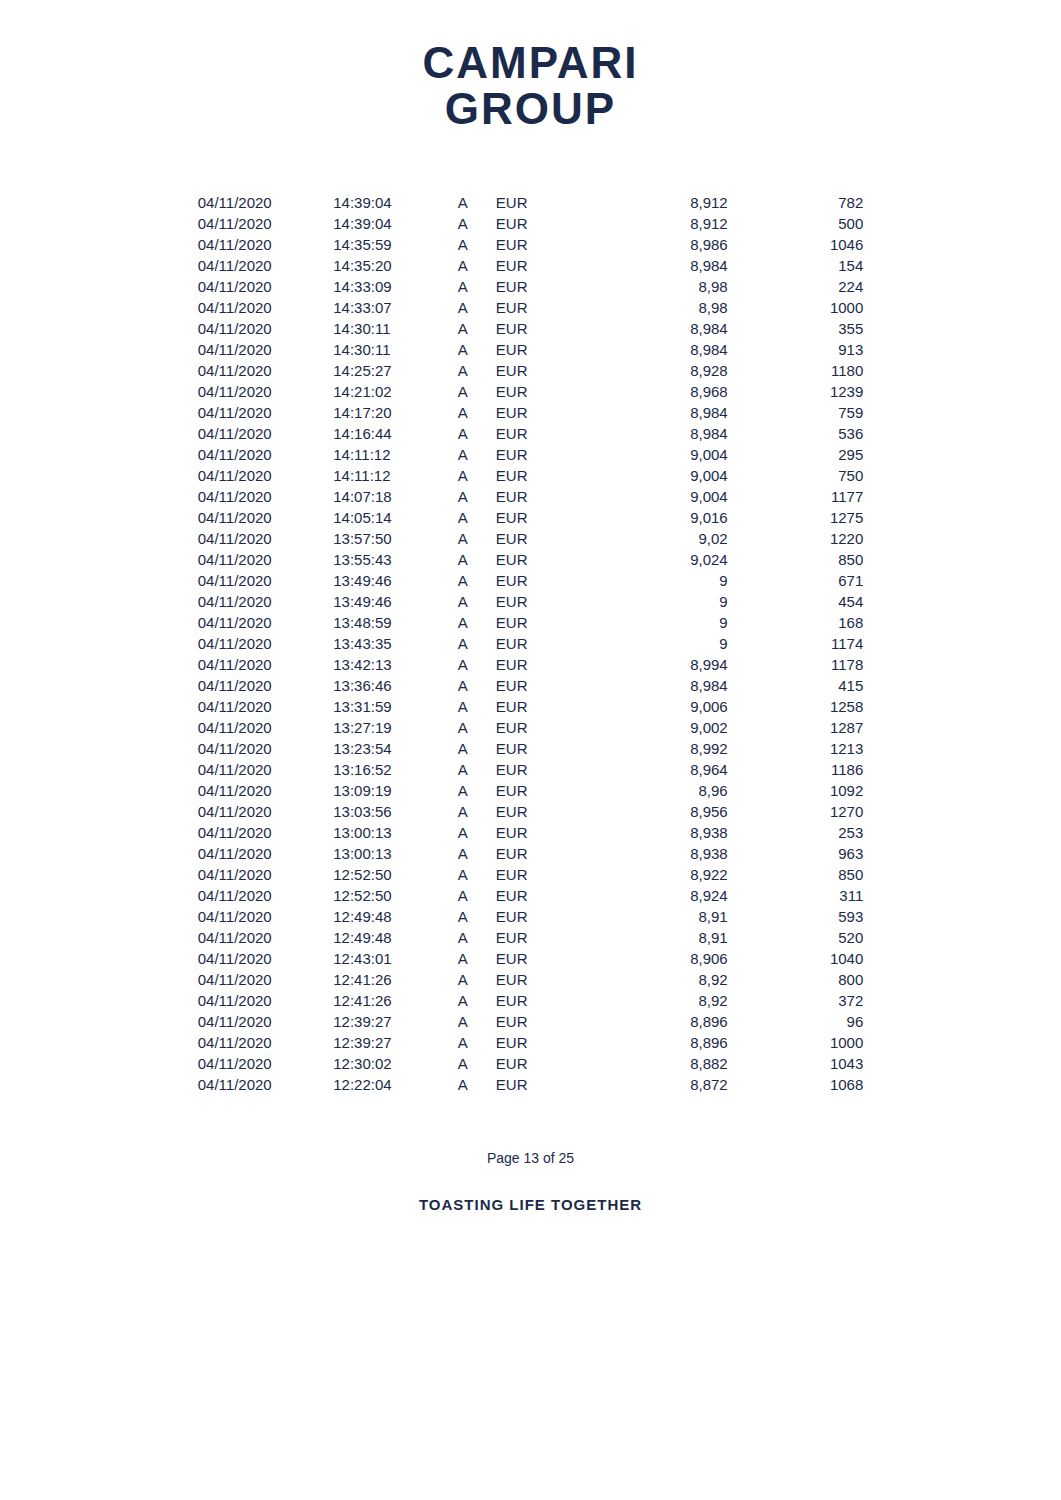CAMPARI
GROUP
| 04/11/2020 | 14:39:04 | A | EUR | 8,912 | 782 |
| 04/11/2020 | 14:39:04 | A | EUR | 8,912 | 500 |
| 04/11/2020 | 14:35:59 | A | EUR | 8,986 | 1046 |
| 04/11/2020 | 14:35:20 | A | EUR | 8,984 | 154 |
| 04/11/2020 | 14:33:09 | A | EUR | 8,98 | 224 |
| 04/11/2020 | 14:33:07 | A | EUR | 8,98 | 1000 |
| 04/11/2020 | 14:30:11 | A | EUR | 8,984 | 355 |
| 04/11/2020 | 14:30:11 | A | EUR | 8,984 | 913 |
| 04/11/2020 | 14:25:27 | A | EUR | 8,928 | 1180 |
| 04/11/2020 | 14:21:02 | A | EUR | 8,968 | 1239 |
| 04/11/2020 | 14:17:20 | A | EUR | 8,984 | 759 |
| 04/11/2020 | 14:16:44 | A | EUR | 8,984 | 536 |
| 04/11/2020 | 14:11:12 | A | EUR | 9,004 | 295 |
| 04/11/2020 | 14:11:12 | A | EUR | 9,004 | 750 |
| 04/11/2020 | 14:07:18 | A | EUR | 9,004 | 1177 |
| 04/11/2020 | 14:05:14 | A | EUR | 9,016 | 1275 |
| 04/11/2020 | 13:57:50 | A | EUR | 9,02 | 1220 |
| 04/11/2020 | 13:55:43 | A | EUR | 9,024 | 850 |
| 04/11/2020 | 13:49:46 | A | EUR | 9 | 671 |
| 04/11/2020 | 13:49:46 | A | EUR | 9 | 454 |
| 04/11/2020 | 13:48:59 | A | EUR | 9 | 168 |
| 04/11/2020 | 13:43:35 | A | EUR | 9 | 1174 |
| 04/11/2020 | 13:42:13 | A | EUR | 8,994 | 1178 |
| 04/11/2020 | 13:36:46 | A | EUR | 8,984 | 415 |
| 04/11/2020 | 13:31:59 | A | EUR | 9,006 | 1258 |
| 04/11/2020 | 13:27:19 | A | EUR | 9,002 | 1287 |
| 04/11/2020 | 13:23:54 | A | EUR | 8,992 | 1213 |
| 04/11/2020 | 13:16:52 | A | EUR | 8,964 | 1186 |
| 04/11/2020 | 13:09:19 | A | EUR | 8,96 | 1092 |
| 04/11/2020 | 13:03:56 | A | EUR | 8,956 | 1270 |
| 04/11/2020 | 13:00:13 | A | EUR | 8,938 | 253 |
| 04/11/2020 | 13:00:13 | A | EUR | 8,938 | 963 |
| 04/11/2020 | 12:52:50 | A | EUR | 8,922 | 850 |
| 04/11/2020 | 12:52:50 | A | EUR | 8,924 | 311 |
| 04/11/2020 | 12:49:48 | A | EUR | 8,91 | 593 |
| 04/11/2020 | 12:49:48 | A | EUR | 8,91 | 520 |
| 04/11/2020 | 12:43:01 | A | EUR | 8,906 | 1040 |
| 04/11/2020 | 12:41:26 | A | EUR | 8,92 | 800 |
| 04/11/2020 | 12:41:26 | A | EUR | 8,92 | 372 |
| 04/11/2020 | 12:39:27 | A | EUR | 8,896 | 96 |
| 04/11/2020 | 12:39:27 | A | EUR | 8,896 | 1000 |
| 04/11/2020 | 12:30:02 | A | EUR | 8,882 | 1043 |
| 04/11/2020 | 12:22:04 | A | EUR | 8,872 | 1068 |
Page 13 of 25
TOASTING LIFE TOGETHER